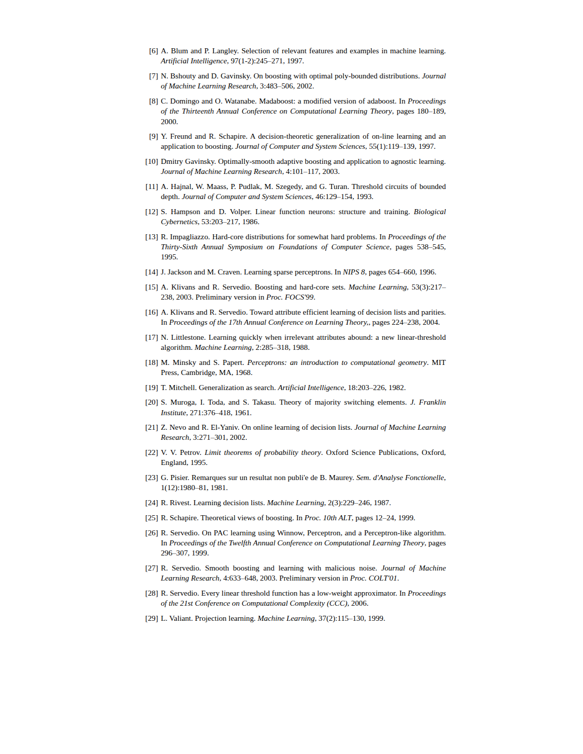[6] A. Blum and P. Langley. Selection of relevant features and examples in machine learning. Artificial Intelligence, 97(1-2):245–271, 1997.
[7] N. Bshouty and D. Gavinsky. On boosting with optimal poly-bounded distributions. Journal of Machine Learning Research, 3:483–506, 2002.
[8] C. Domingo and O. Watanabe. Madaboost: a modified version of adaboost. In Proceedings of the Thirteenth Annual Conference on Computational Learning Theory, pages 180–189, 2000.
[9] Y. Freund and R. Schapire. A decision-theoretic generalization of on-line learning and an application to boosting. Journal of Computer and System Sciences, 55(1):119–139, 1997.
[10] Dmitry Gavinsky. Optimally-smooth adaptive boosting and application to agnostic learning. Journal of Machine Learning Research, 4:101–117, 2003.
[11] A. Hajnal, W. Maass, P. Pudlak, M. Szegedy, and G. Turan. Threshold circuits of bounded depth. Journal of Computer and System Sciences, 46:129–154, 1993.
[12] S. Hampson and D. Volper. Linear function neurons: structure and training. Biological Cybernetics, 53:203–217, 1986.
[13] R. Impagliazzo. Hard-core distributions for somewhat hard problems. In Proceedings of the Thirty-Sixth Annual Symposium on Foundations of Computer Science, pages 538–545, 1995.
[14] J. Jackson and M. Craven. Learning sparse perceptrons. In NIPS 8, pages 654–660, 1996.
[15] A. Klivans and R. Servedio. Boosting and hard-core sets. Machine Learning, 53(3):217–238, 2003. Preliminary version in Proc. FOCS'99.
[16] A. Klivans and R. Servedio. Toward attribute efficient learning of decision lists and parities. In Proceedings of the 17th Annual Conference on Learning Theory,, pages 224–238, 2004.
[17] N. Littlestone. Learning quickly when irrelevant attributes abound: a new linear-threshold algorithm. Machine Learning, 2:285–318, 1988.
[18] M. Minsky and S. Papert. Perceptrons: an introduction to computational geometry. MIT Press, Cambridge, MA, 1968.
[19] T. Mitchell. Generalization as search. Artificial Intelligence, 18:203–226, 1982.
[20] S. Muroga, I. Toda, and S. Takasu. Theory of majority switching elements. J. Franklin Institute, 271:376–418, 1961.
[21] Z. Nevo and R. El-Yaniv. On online learning of decision lists. Journal of Machine Learning Research, 3:271–301, 2002.
[22] V. V. Petrov. Limit theorems of probability theory. Oxford Science Publications, Oxford, England, 1995.
[23] G. Pisier. Remarques sur un resultat non publi'e de B. Maurey. Sem. d'Analyse Fonctionelle, 1(12):1980–81, 1981.
[24] R. Rivest. Learning decision lists. Machine Learning, 2(3):229–246, 1987.
[25] R. Schapire. Theoretical views of boosting. In Proc. 10th ALT, pages 12–24, 1999.
[26] R. Servedio. On PAC learning using Winnow, Perceptron, and a Perceptron-like algorithm. In Proceedings of the Twelfth Annual Conference on Computational Learning Theory, pages 296–307, 1999.
[27] R. Servedio. Smooth boosting and learning with malicious noise. Journal of Machine Learning Research, 4:633–648, 2003. Preliminary version in Proc. COLT'01.
[28] R. Servedio. Every linear threshold function has a low-weight approximator. In Proceedings of the 21st Conference on Computational Complexity (CCC), 2006.
[29] L. Valiant. Projection learning. Machine Learning, 37(2):115–130, 1999.